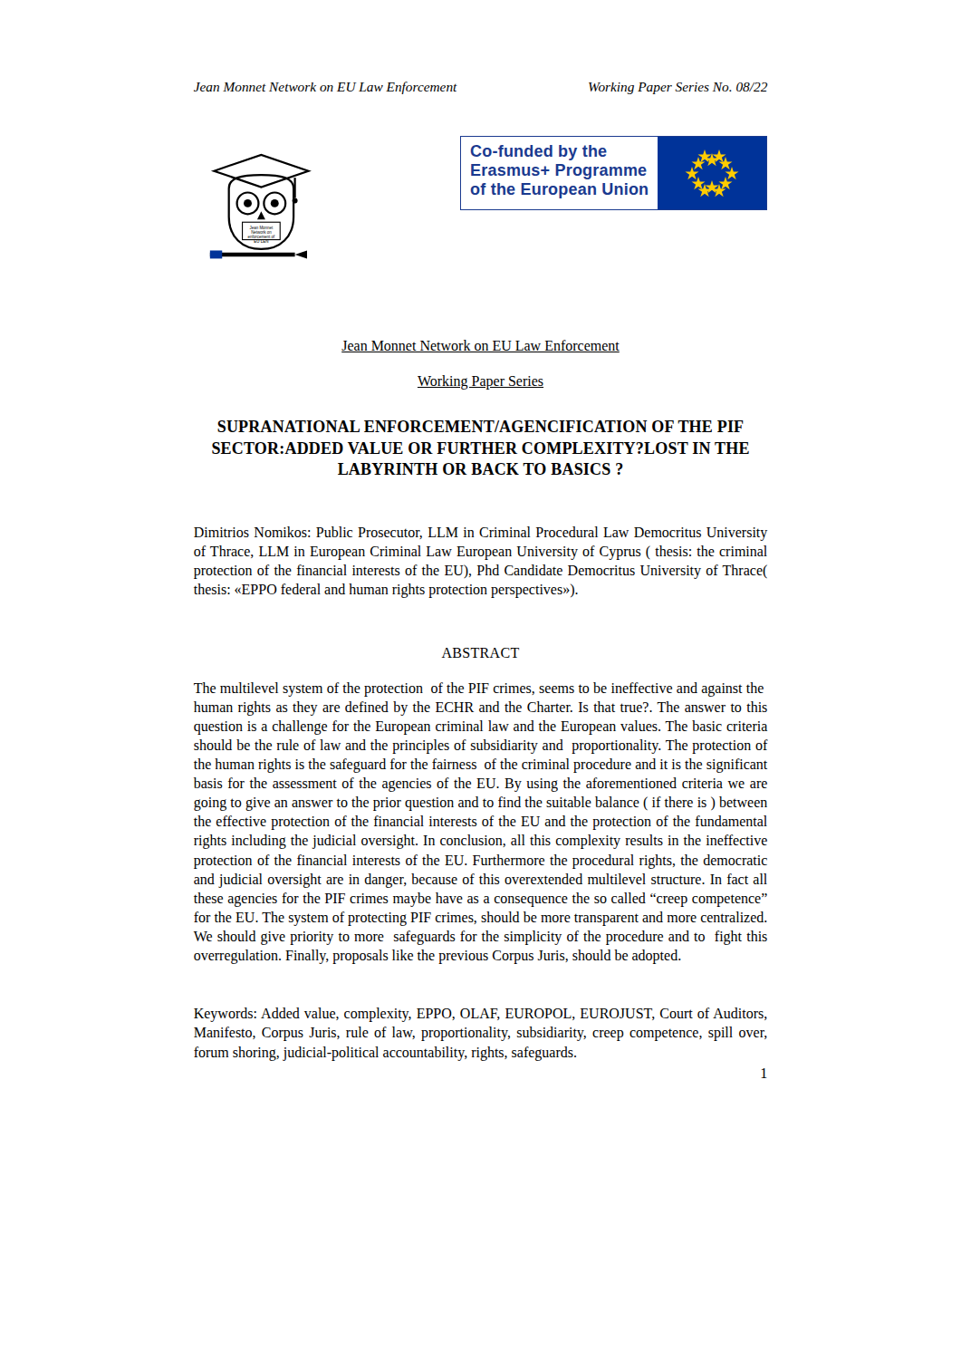Jean Monnet Network on EU Law Enforcement Working Paper Series No. 08/22
Jean Monnet Network on enforcement of EU LEN
Co-funded by the
Erasmus+ Programme
of the European Union
Jean Monnet Network on EU Law Enforcement
Working Paper Series
Supranational Enforcement/Agencification of the PIF Sector:Added Value or Further Complexity?Lost in the Labyrinth or Back to Basics ?
Dimitrios Nomikos: Public Prosecutor, LLM in Criminal Procedural Law Democritus University of Thrace, LLM in European Criminal Law European University of Cyprus ( thesis: the criminal protection of the financial interests of the EU), Phd Candidate Democritus University of Thrace( thesis: «EPPO federal and human rights protection perspectives»).
Abstract
The multilevel system of the protection of the PIF crimes, seems to be ineffective and against the human rights as they are defined by the ECHR and the Charter. Is that true?. The answer to this question is a challenge for the European criminal law and the European values. The basic criteria should be the rule of law and the principles of subsidiarity and proportionality. The protection of the human rights is the safeguard for the fairness of the criminal procedure and it is the significant basis for the assessment of the agencies of the EU. By using the aforementioned criteria we are going to give an answer to the prior question and to find the suitable balance ( if there is ) between the effective protection of the financial interests of the EU and the protection of the fundamental rights including the judicial oversight. In conclusion, all this complexity results in the ineffective protection of the financial interests of the EU. Furthermore the procedural rights, the democratic and judicial oversight are in danger, because of this overextended multilevel structure. In fact all these agencies for the PIF crimes maybe have as a consequence the so called “creep competence” for the EU. The system of protecting PIF crimes, should be more transparent and more centralized. We should give priority to more safeguards for the simplicity of the procedure and to fight this overregulation. Finally, proposals like the previous Corpus Juris, should be adopted.
Keywords: Added value, complexity, EPPO, OLAF, EUROPOL, EUROJUST, Court of Auditors, Manifesto, Corpus Juris, rule of law, proportionality, subsidiarity, creep competence, spill over, forum shoring, judicial-political accountability, rights, safeguards.
1